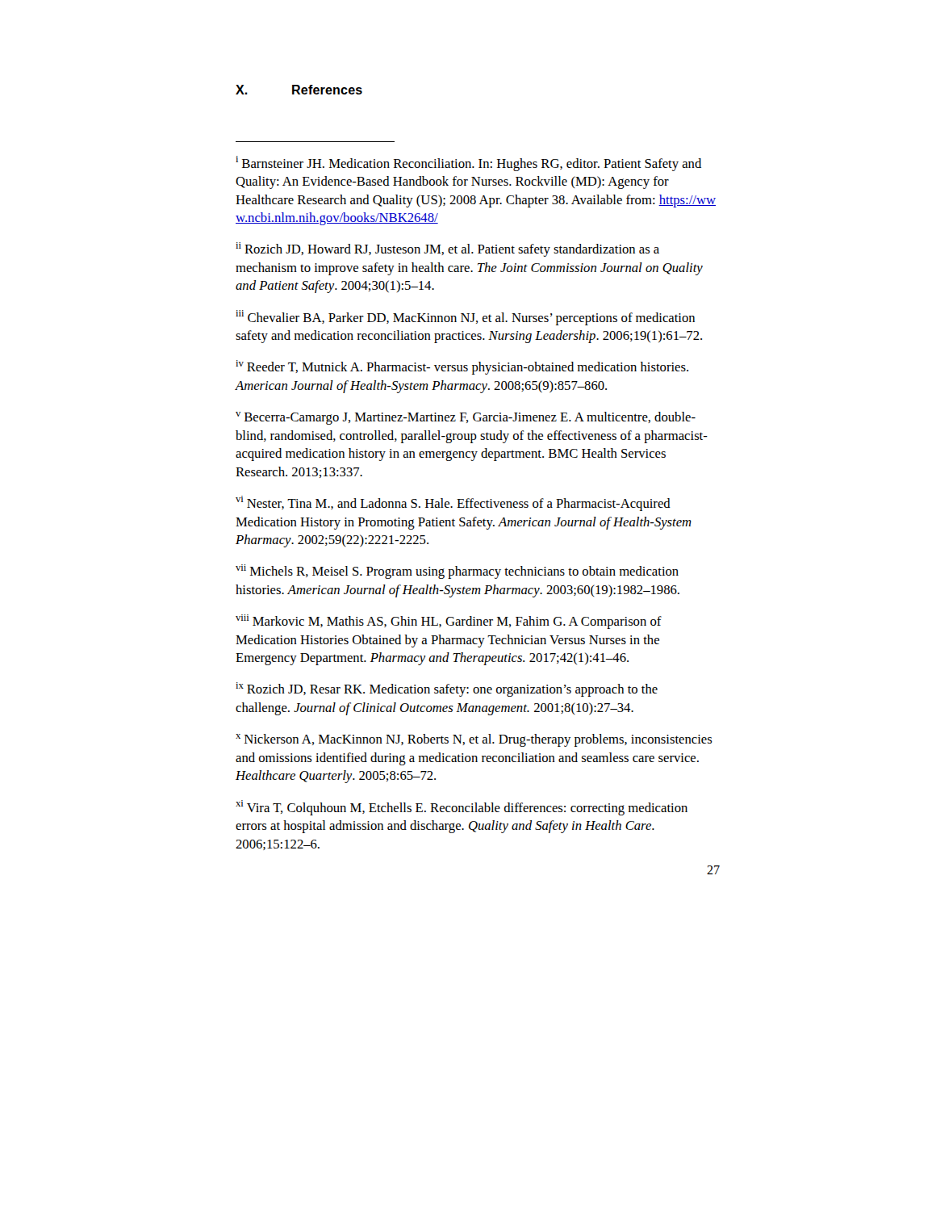X. References
i Barnsteiner JH. Medication Reconciliation. In: Hughes RG, editor. Patient Safety and Quality: An Evidence-Based Handbook for Nurses. Rockville (MD): Agency for Healthcare Research and Quality (US); 2008 Apr. Chapter 38. Available from: https://www.ncbi.nlm.nih.gov/books/NBK2648/
ii Rozich JD, Howard RJ, Justeson JM, et al. Patient safety standardization as a mechanism to improve safety in health care. The Joint Commission Journal on Quality and Patient Safety. 2004;30(1):5–14.
iii Chevalier BA, Parker DD, MacKinnon NJ, et al. Nurses’ perceptions of medication safety and medication reconciliation practices. Nursing Leadership. 2006;19(1):61–72.
iv Reeder T, Mutnick A. Pharmacist- versus physician-obtained medication histories. American Journal of Health-System Pharmacy. 2008;65(9):857–860.
v Becerra-Camargo J, Martinez-Martinez F, Garcia-Jimenez E. A multicentre, double-blind, randomised, controlled, parallel-group study of the effectiveness of a pharmacist-acquired medication history in an emergency department. BMC Health Services Research. 2013;13:337.
vi Nester, Tina M., and Ladonna S. Hale. Effectiveness of a Pharmacist-Acquired Medication History in Promoting Patient Safety. American Journal of Health-System Pharmacy. 2002;59(22):2221-2225.
vii Michels R, Meisel S. Program using pharmacy technicians to obtain medication histories. American Journal of Health-System Pharmacy. 2003;60(19):1982–1986.
viii Markovic M, Mathis AS, Ghin HL, Gardiner M, Fahim G. A Comparison of Medication Histories Obtained by a Pharmacy Technician Versus Nurses in the Emergency Department. Pharmacy and Therapeutics. 2017;42(1):41–46.
ix Rozich JD, Resar RK. Medication safety: one organization’s approach to the challenge. Journal of Clinical Outcomes Management. 2001;8(10):27–34.
x Nickerson A, MacKinnon NJ, Roberts N, et al. Drug-therapy problems, inconsistencies and omissions identified during a medication reconciliation and seamless care service. Healthcare Quarterly. 2005;8:65–72.
xi Vira T, Colquhoun M, Etchells E. Reconcilable differences: correcting medication errors at hospital admission and discharge. Quality and Safety in Health Care. 2006;15:122–6.
27